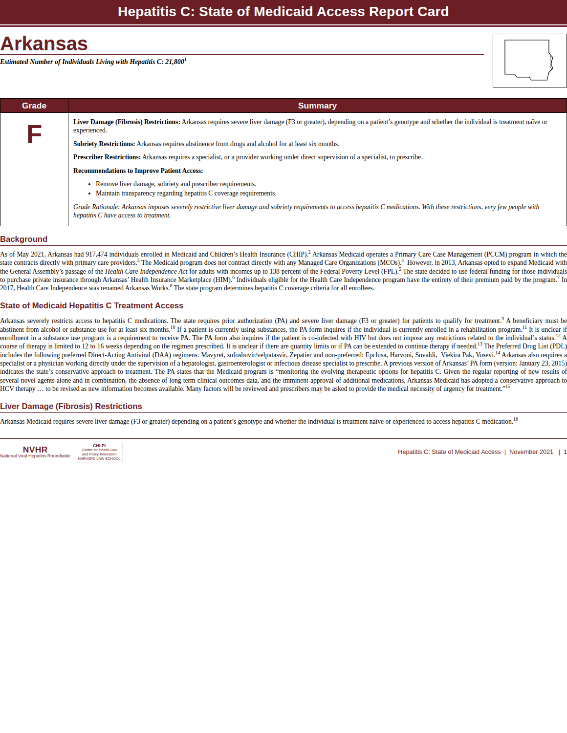Hepatitis C: State of Medicaid Access Report Card
Arkansas
Estimated Number of Individuals Living with Hepatitis C: 21,8001
| Grade | Summary |
| --- | --- |
| F | Liver Damage (Fibrosis) Restrictions: Arkansas requires severe liver damage (F3 or greater), depending on a patient’s genotype and whether the individual is treatment naïve or experienced. Sobriety Restrictions: Arkansas requires abstinence from drugs and alcohol for at least six months. Prescriber Restrictions: Arkansas requires a specialist, or a provider working under direct supervision of a specialist, to prescribe. Recommendations to Improve Patient Access: Remove liver damage, sobriety and prescriber requirements. Maintain transparency regarding hepatitis C coverage requirements. Grade Rationale: Arkansas imposes severely restrictive liver damage and sobriety requirements to access hepatitis C medications. With these restrictions, very few people with hepatitis C have access to treatment. |
Background
As of May 2021, Arkansas had 917,474 individuals enrolled in Medicaid and Children’s Health Insurance (CHIP).2 Arkansas Medicaid operates a Primary Care Case Management (PCCM) program in which the state contracts directly with primary care providers.3 The Medicaid program does not contract directly with any Managed Care Organizations (MCOs).4 However, in 2013, Arkansas opted to expand Medicaid with the General Assembly’s passage of the Health Care Independence Act for adults with incomes up to 138 percent of the Federal Poverty Level (FPL).5 The state decided to use federal funding for those individuals to purchase private insurance through Arkansas’ Health Insurance Marketplace (HIM).6 Individuals eligible for the Health Care Independence program have the entirety of their premium paid by the program.7 In 2017, Health Care Independence was renamed Arkansas Works.8 The state program determines hepatitis C coverage criteria for all enrollees.
State of Medicaid Hepatitis C Treatment Access
Arkansas severely restricts access to hepatitis C medications. The state requires prior authorization (PA) and severe liver damage (F3 or greater) for patients to qualify for treatment.9 A beneficiary must be abstinent from alcohol or substance use for at least six months.10 If a patient is currently using substances, the PA form inquires if the individual is currently enrolled in a rehabilitation program.11 It is unclear if enrollment in a substance use program is a requirement to receive PA. The PA form also inquires if the patient is co-infected with HIV but does not impose any restrictions related to the individual’s status.12 A course of therapy is limited to 12 to 16 weeks depending on the regimen prescribed. It is unclear if there are quantity limits or if PA can be extended to continue therapy if needed.13 The Preferred Drug List (PDL) includes the following preferred Direct-Acting Antiviral (DAA) regimens: Mavyret, sofosbuvir/velpatasvir, Zepatier and non-preferred: Epclusa, Harvoni, Sovaldi, Viekira Pak, Vosevi.14 Arkansas also requires a specialist or a physician working directly under the supervision of a hepatologist, gastroenterologist or infectious disease specialist to prescribe. A previous version of Arkansas’ PA form (version: January 23, 2015) indicates the state’s conservative approach to treatment. The PA states that the Medicaid program is “monitoring the evolving therapeutic options for hepatitis C. Given the regular reporting of new results of several novel agents alone and in combination, the absence of long term clinical outcomes data, and the imminent approval of additional medications, Arkansas Medicaid has adopted a conservative approach to HCV therapy … to be revised as new information becomes available. Many factors will be reviewed and prescribers may be asked to provide the medical necessity of urgency for treatment.”15
Liver Damage (Fibrosis) Restrictions
Arkansas Medicaid requires severe liver damage (F3 or greater) depending on a patient’s genotype and whether the individual is treatment naïve or experienced to access hepatitis C medication.16
NVHR
National Viral Hepatitis Roundtable
CHLPI
Center for Health Law
and Policy Innovation
HARVARD LAW SCHOOL
Hepatitis C: State of Medicaid Access | November 2021 | 1